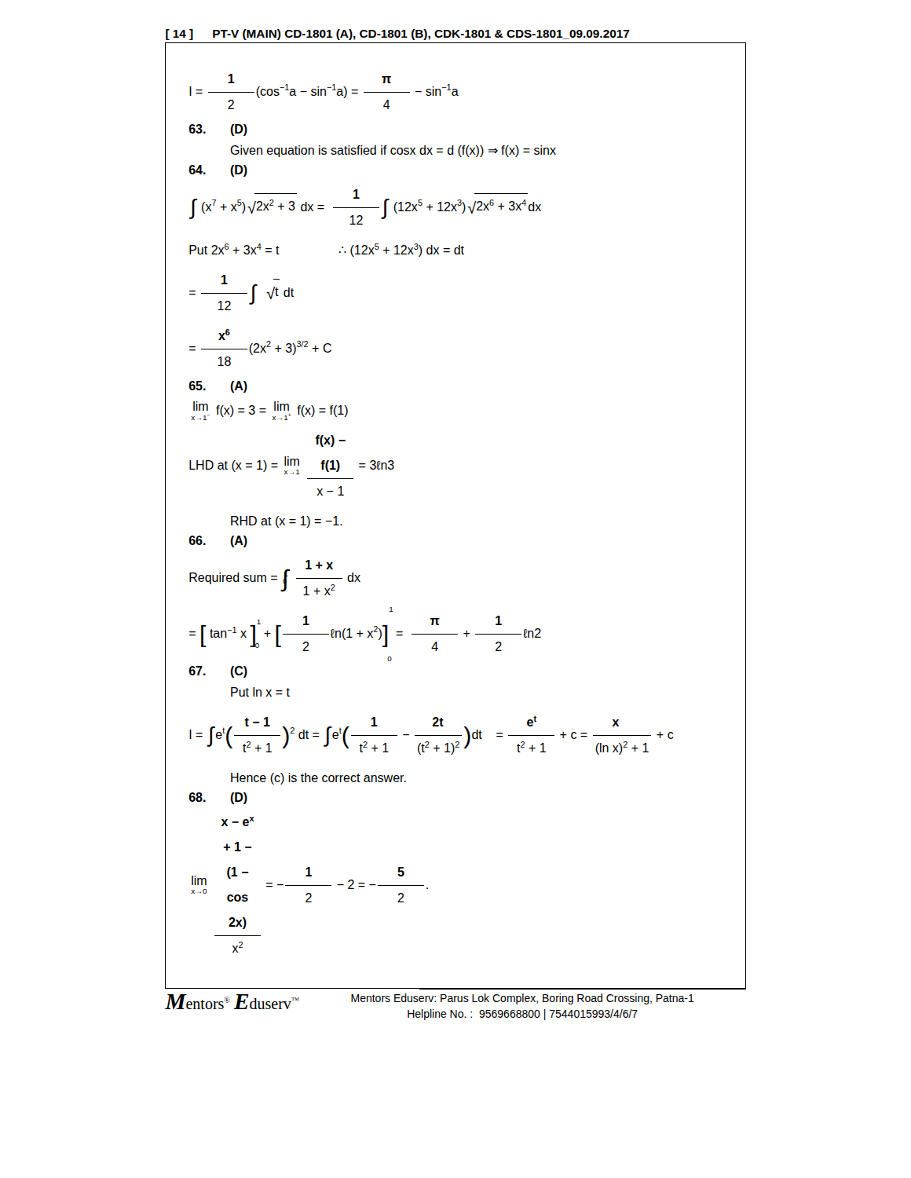[ 14 ]
PT-V (MAIN) CD-1801 (A), CD-1801 (B), CDK-1801 & CDS-1801_09.09.2017
I = 12(cos−1a − sin−1a) = π 4 − sin−1a
63.
(D)
Given equation is satisfied if cosx dx = d (f(x)) ⇒ f(x) = sinx
64.
(D)
∫ (x7 + x5)2x2 + 3 dx = 112∫ (12x5 + 12x3)2x6 + 3x4dx
Put 2x6 + 3x4 = t ∴ (12x5 + 12x3) dx = dt
= 112∫ t dt
= x618(2x2 + 3)3/2 + C
65.
(A)
lim x→1− f(x) = 3 = lim x→1+ f(x) = f(1)
LHD at (x = 1) = lim x→1 f(x) − f(1) x − 1 = 3ℓn3
RHD at (x = 1) = −1.
66.
(A)
Required sum = 1∫0 1 + x 1 + x2 dx
= [ tan−1 x ] 10 + [12ℓn(1 + x2)] 10 = π 4 + 12ℓn2
67.
(C)
Put ln x = t
I = ∫et(t − 1 t2 + 1)2 dt = ∫et(1 t2 + 1 − 2t(t2 + 1)2) dt = et t2 + 1 + c = x(ln x)2 + 1 + c
Hence (c) is the correct answer.
68.
(D)
lim x→0 x − ex + 1 − (1 − cos 2x) x2 = −12 − 2 = −52.
Mentors® Eduserv™
Mentors Eduserv: Parus Lok Complex, Boring Road Crossing, Patna-1
Helpline No. : 9569668800 | 7544015993/4/6/7